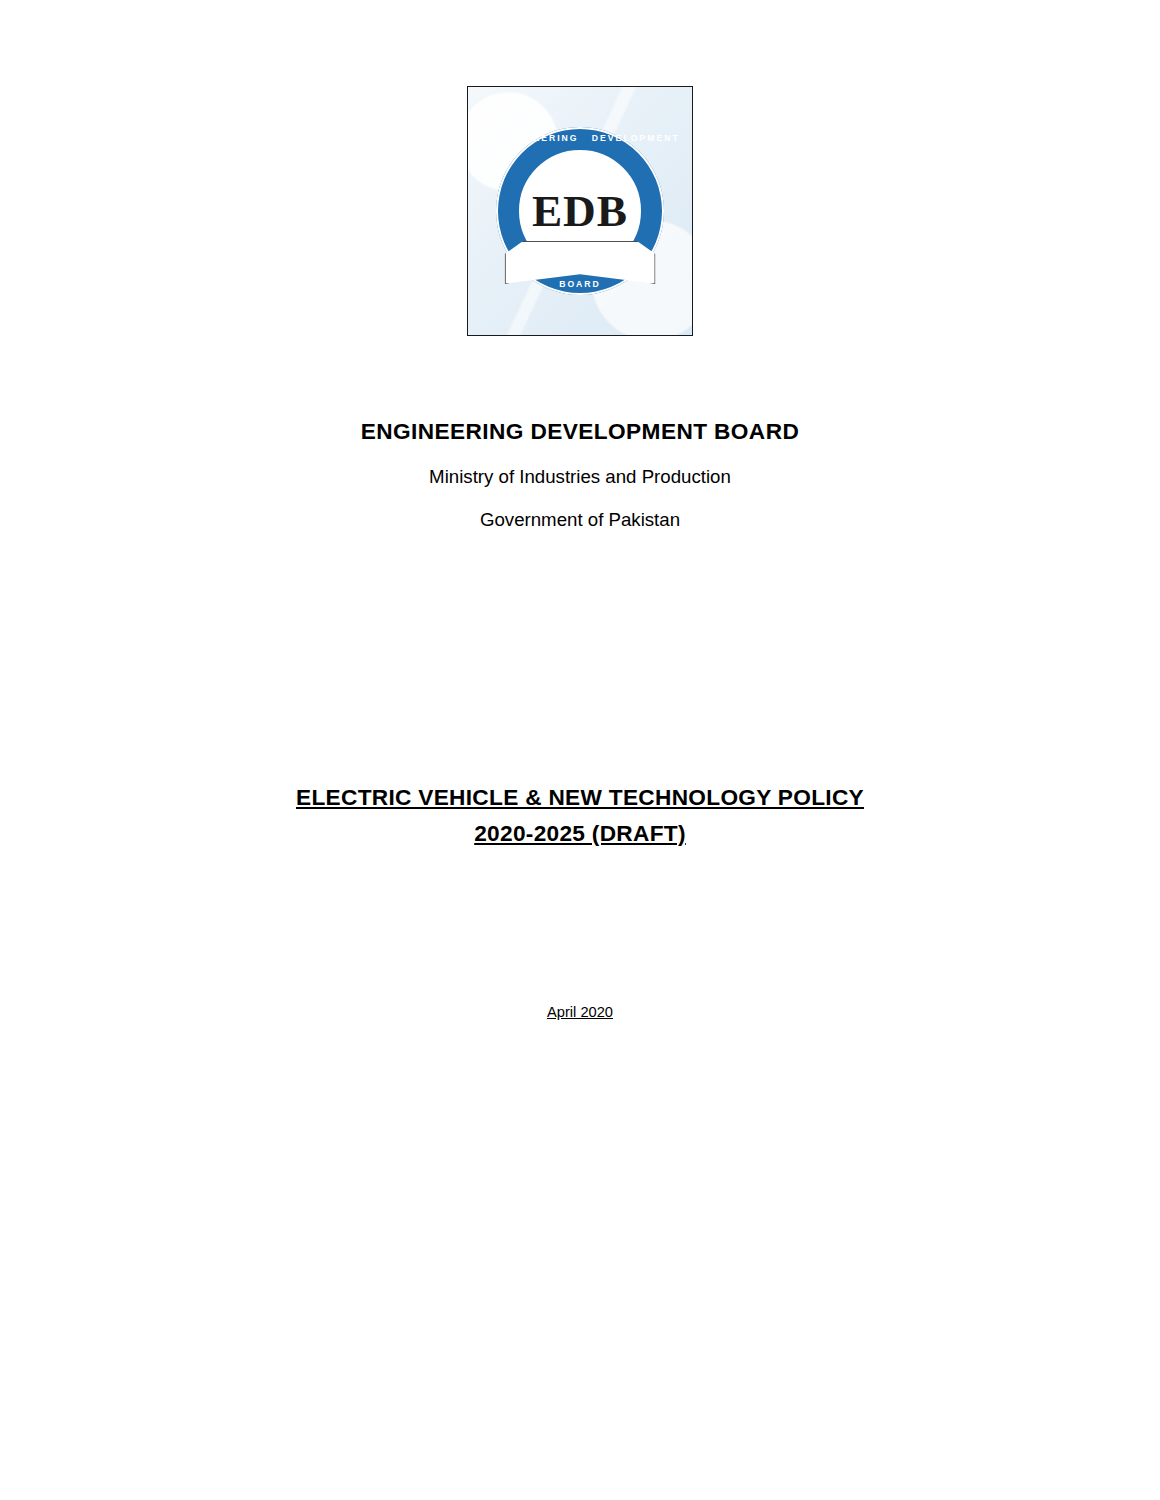Engineering Development
Board
EDB
ENGINEERING DEVELOPMENT BOARD
Ministry of Industries and Production
Government of Pakistan
ELECTRIC VEHICLE & NEW TECHNOLOGY POLICY
2020-2025 (DRAFT)
April 2020